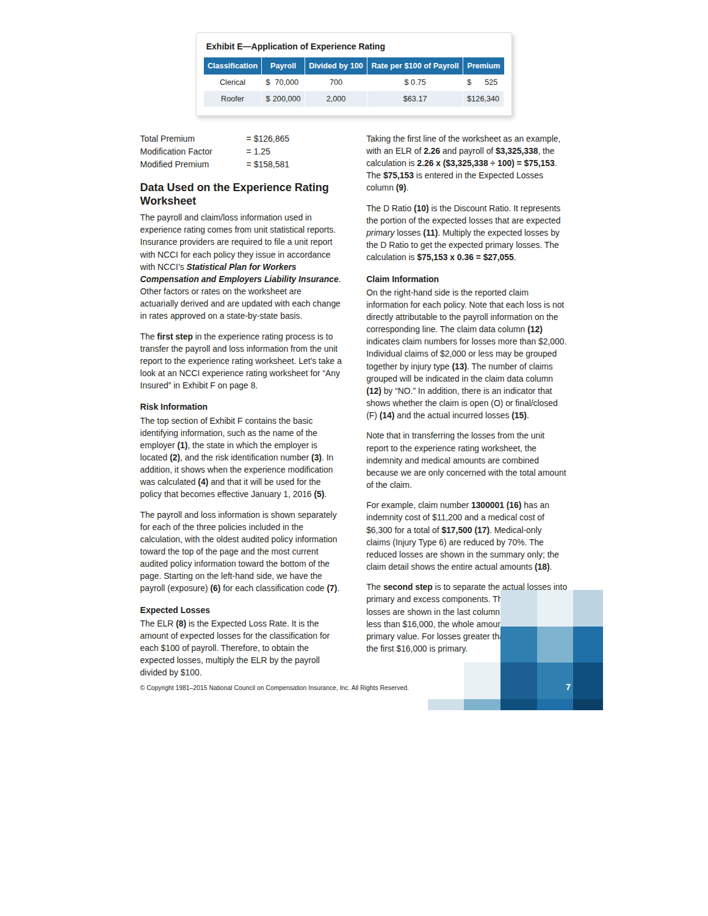Exhibit E—Application of Experience Rating
| Classification | Payroll | Divided by 100 | Rate per $100 of Payroll | Premium |
| --- | --- | --- | --- | --- |
| Clerical | $ 70,000 | 700 | $ 0.75 | $ 525 |
| Roofer | $ 200,000 | 2,000 | $63.17 | $126,340 |
| Total Premium | = $126,865 |
| Modification Factor | = 1.25 |
| Modified Premium | = $158,581 |
Data Used on the Experience Rating Worksheet
The payroll and claim/loss information used in experience rating comes from unit statistical reports. Insurance providers are required to file a unit report with NCCI for each policy they issue in accordance with NCCI’s Statistical Plan for Workers Compensation and Employers Liability Insurance. Other factors or rates on the worksheet are actuarially derived and are updated with each change in rates approved on a state-by-state basis.
The first step in the experience rating process is to transfer the payroll and loss information from the unit report to the experience rating worksheet. Let’s take a look at an NCCI experience rating worksheet for “Any Insured” in Exhibit F on page 8.
Risk Information
The top section of Exhibit F contains the basic identifying information, such as the name of the employer (1), the state in which the employer is located (2), and the risk identification number (3). In addition, it shows when the experience modification was calculated (4) and that it will be used for the policy that becomes effective January 1, 2016 (5).
The payroll and loss information is shown separately for each of the three policies included in the calculation, with the oldest audited policy information toward the top of the page and the most current audited policy information toward the bottom of the page. Starting on the left-hand side, we have the payroll (exposure) (6) for each classification code (7).
Expected Losses
The ELR (8) is the Expected Loss Rate. It is the amount of expected losses for the classification for each $100 of payroll. Therefore, to obtain the expected losses, multiply the ELR by the payroll divided by $100.
Taking the first line of the worksheet as an example, with an ELR of 2.26 and payroll of $3,325,338, the calculation is 2.26 x ($3,325,338 ÷ 100) = $75,153. The $75,153 is entered in the Expected Losses column (9).
The D Ratio (10) is the Discount Ratio. It represents the portion of the expected losses that are expected primary losses (11). Multiply the expected losses by the D Ratio to get the expected primary losses. The calculation is $75,153 x 0.36 = $27,055.
Claim Information
On the right-hand side is the reported claim information for each policy. Note that each loss is not directly attributable to the payroll information on the corresponding line. The claim data column (12) indicates claim numbers for losses more than $2,000. Individual claims of $2,000 or less may be grouped together by injury type (13). The number of claims grouped will be indicated in the claim data column (12) by “NO.” In addition, there is an indicator that shows whether the claim is open (O) or final/closed (F) (14) and the actual incurred losses (15).
Note that in transferring the losses from the unit report to the experience rating worksheet, the indemnity and medical amounts are combined because we are only concerned with the total amount of the claim.
For example, claim number 1300001 (16) has an indemnity cost of $11,200 and a medical cost of $6,300 for a total of $17,500 (17). Medical-only claims (Injury Type 6) are reduced by 70%. The reduced losses are shown in the summary only; the claim detail shows the entire actual amounts (18).
The second step is to separate the actual losses into primary and excess components. The actual primary losses are shown in the last column (19). For losses less than $16,000, the whole amount is taken as the primary value. For losses greater than $16,000, only the first $16,000 is primary.
© Copyright 1981–2015 National Council on Compensation Insurance, Inc. All Rights Reserved.
7